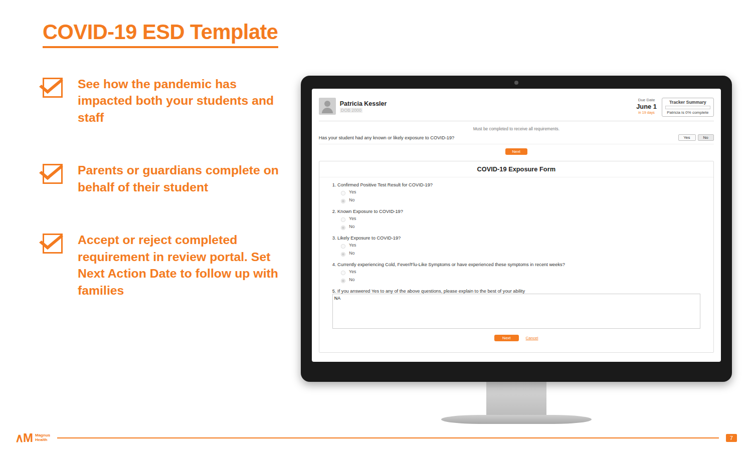COVID-19 ESD Template
See how the pandemic has impacted both your students and staff
Parents or guardians complete on behalf of their student
Accept or reject completed requirement in review portal. Set Next Action Date to follow up with families
Patricia Kessler
DOB 2000
Due Date June 1 in 19 days
Tracker Summary
Patricia is 0% complete
Must be completed to receive all requirements.
Has your student had any known or likely exposure to COVID-19? Yes No
Next
COVID-19 Exposure Form
1. Confirmed Positive Test Result for COVID-19?
Yes No
2. Known Exposure to COVID-19?
Yes No
3. Likely Exposure to COVID-19?
Yes No
4. Currently experiencing Cold, Fever/Flu-Like Symptoms or have experienced these symptoms in recent weeks?
Yes No
5. If you answered Yes to any of the above questions, please explain to the best of your ability NA
Next Cancel
∧M Magnus
Health
7